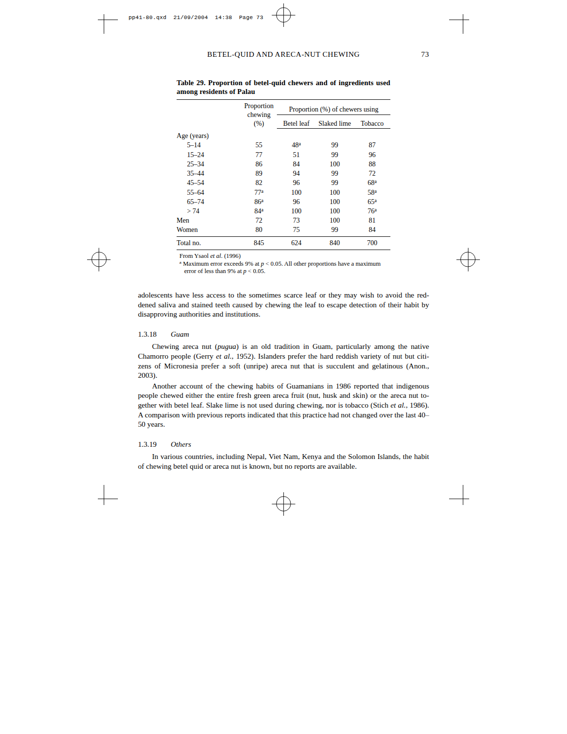pp41-80.qxd 21/09/2004 14:38 Page 73
BETEL-QUID AND ARECA-NUT CHEWING 73
Table 29. Proportion of betel-quid chewers and of ingredients used among residents of Palau
| | Proportion chewing (%) | Proportion (%) of chewers using |
| --- | --- | --- |
| Betel leaf | Slaked lime | Tobacco |
| Age (years) | | | | |
| 5–14 | 55 | 48 a | 99 | 87 |
| 15–24 | 77 | 51 | 99 | 96 |
| 25–34 | 86 | 84 | 100 | 88 |
| 35–44 | 89 | 94 | 99 | 72 |
| 45–54 | 82 | 96 | 99 | 68 a |
| 55–64 | 77 a | 100 | 100 | 58 a |
| 65–74 | 86 a | 96 | 100 | 65 a |
| > 74 | 84 a | 100 | 100 | 76 a |
| Men | 72 | 73 | 100 | 81 |
| Women | 80 | 75 | 99 | 84 |
| Total no. | 845 | 624 | 840 | 700 |
From Ysaol et al. (1996)
a Maximum error exceeds 9% at p < 0.05. All other proportions have a maximum error of less than 9% at p < 0.05.
adolescents have less access to the sometimes scarce leaf or they may wish to avoid the reddened saliva and stained teeth caused by chewing the leaf to escape detection of their habit by disapproving authorities and institutions.
1.3.18 Guam
Chewing areca nut (pugua) is an old tradition in Guam, particularly among the native Chamorro people (Gerry et al., 1952). Islanders prefer the hard reddish variety of nut but citizens of Micronesia prefer a soft (unripe) areca nut that is succulent and gelatinous (Anon., 2003).
Another account of the chewing habits of Guamanians in 1986 reported that indigenous people chewed either the entire fresh green areca fruit (nut, husk and skin) or the areca nut together with betel leaf. Slake lime is not used during chewing, nor is tobacco (Stich et al., 1986). A comparison with previous reports indicated that this practice had not changed over the last 40–50 years.
1.3.19 Others
In various countries, including Nepal, Viet Nam, Kenya and the Solomon Islands, the habit of chewing betel quid or areca nut is known, but no reports are available.